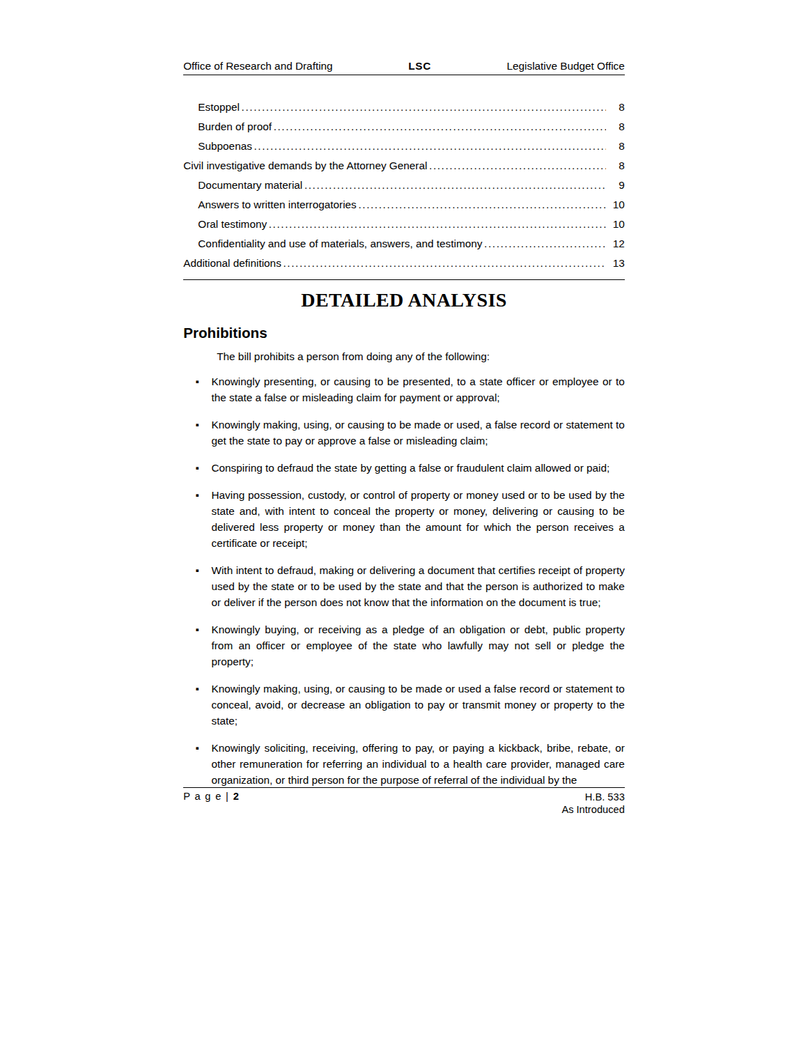Office of Research and Drafting
LSC
Legislative Budget Office
Estoppel........................................................................................................................... 8
Burden of proof....................................................................................................... 8
Subpoenas.............................................................................................................. 8
Civil investigative demands by the Attorney General..................................................... 8
Documentary material............................................................................................. 9
Answers to written interrogatories......................................................................... 10
Oral testimony....................................................................................................... 10
Confidentiality and use of materials, answers, and testimony................................ 12
Additional definitions................................................................................................. 13
DETAILED ANALYSIS
Prohibitions
The bill prohibits a person from doing any of the following:
Knowingly presenting, or causing to be presented, to a state officer or employee or to the state a false or misleading claim for payment or approval;
Knowingly making, using, or causing to be made or used, a false record or statement to get the state to pay or approve a false or misleading claim;
Conspiring to defraud the state by getting a false or fraudulent claim allowed or paid;
Having possession, custody, or control of property or money used or to be used by the state and, with intent to conceal the property or money, delivering or causing to be delivered less property or money than the amount for which the person receives a certificate or receipt;
With intent to defraud, making or delivering a document that certifies receipt of property used by the state or to be used by the state and that the person is authorized to make or deliver if the person does not know that the information on the document is true;
Knowingly buying, or receiving as a pledge of an obligation or debt, public property from an officer or employee of the state who lawfully may not sell or pledge the property;
Knowingly making, using, or causing to be made or used a false record or statement to conceal, avoid, or decrease an obligation to pay or transmit money or property to the state;
Knowingly soliciting, receiving, offering to pay, or paying a kickback, bribe, rebate, or other remuneration for referring an individual to a health care provider, managed care organization, or third person for the purpose of referral of the individual by the
P a g e | 2
H.B. 533 As Introduced